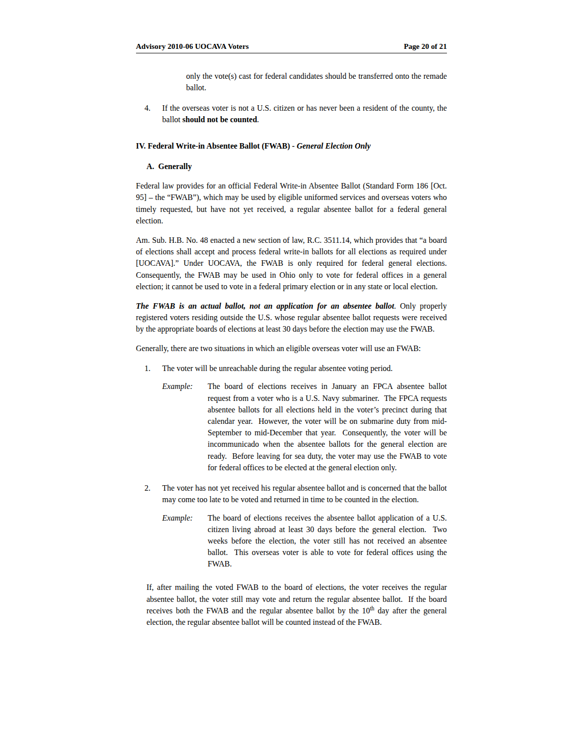Advisory 2010-06 UOCAVA Voters
Page 20 of 21
only the vote(s) cast for federal candidates should be transferred onto the remade ballot.
4. If the overseas voter is not a U.S. citizen or has never been a resident of the county, the ballot should not be counted.
IV. Federal Write-in Absentee Ballot (FWAB) - General Election Only
A. Generally
Federal law provides for an official Federal Write-in Absentee Ballot (Standard Form 186 [Oct. 95] – the “FWAB”), which may be used by eligible uniformed services and overseas voters who timely requested, but have not yet received, a regular absentee ballot for a federal general election.
Am. Sub. H.B. No. 48 enacted a new section of law, R.C. 3511.14, which provides that “a board of elections shall accept and process federal write-in ballots for all elections as required under [UOCAVA].” Under UOCAVA, the FWAB is only required for federal general elections. Consequently, the FWAB may be used in Ohio only to vote for federal offices in a general election; it cannot be used to vote in a federal primary election or in any state or local election.
The FWAB is an actual ballot, not an application for an absentee ballot. Only properly registered voters residing outside the U.S. whose regular absentee ballot requests were received by the appropriate boards of elections at least 30 days before the election may use the FWAB.
Generally, there are two situations in which an eligible overseas voter will use an FWAB:
1. The voter will be unreachable during the regular absentee voting period.
Example: The board of elections receives in January an FPCA absentee ballot request from a voter who is a U.S. Navy submariner. The FPCA requests absentee ballots for all elections held in the voter’s precinct during that calendar year. However, the voter will be on submarine duty from mid-September to mid-December that year. Consequently, the voter will be incommunicado when the absentee ballots for the general election are ready. Before leaving for sea duty, the voter may use the FWAB to vote for federal offices to be elected at the general election only.
2. The voter has not yet received his regular absentee ballot and is concerned that the ballot may come too late to be voted and returned in time to be counted in the election.
Example: The board of elections receives the absentee ballot application of a U.S. citizen living abroad at least 30 days before the general election. Two weeks before the election, the voter still has not received an absentee ballot. This overseas voter is able to vote for federal offices using the FWAB.
If, after mailing the voted FWAB to the board of elections, the voter receives the regular absentee ballot, the voter still may vote and return the regular absentee ballot. If the board receives both the FWAB and the regular absentee ballot by the 10th day after the general election, the regular absentee ballot will be counted instead of the FWAB.